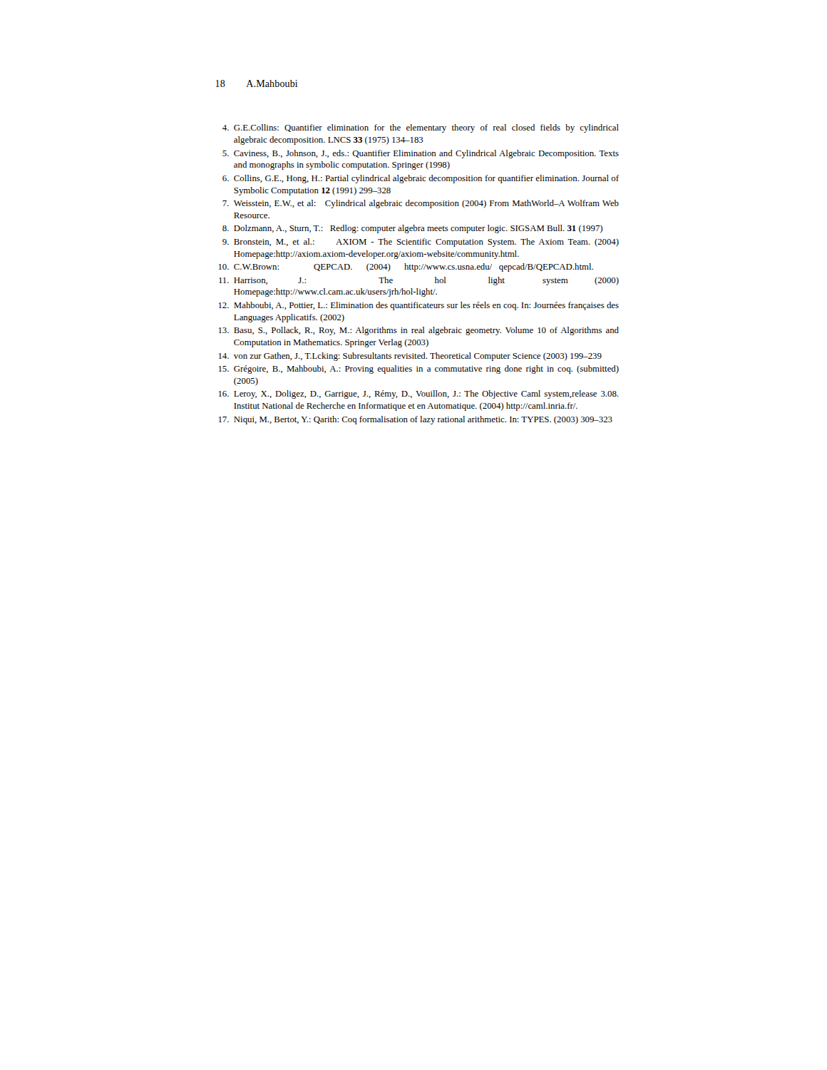18 A.Mahboubi
4. G.E.Collins: Quantifier elimination for the elementary theory of real closed fields by cylindrical algebraic decomposition. LNCS 33 (1975) 134–183
5. Caviness, B., Johnson, J., eds.: Quantifier Elimination and Cylindrical Algebraic Decomposition. Texts and monographs in symbolic computation. Springer (1998)
6. Collins, G.E., Hong, H.: Partial cylindrical algebraic decomposition for quantifier elimination. Journal of Symbolic Computation 12 (1991) 299–328
7. Weisstein, E.W., et al: Cylindrical algebraic decomposition (2004) From MathWorld–A Wolfram Web Resource.
8. Dolzmann, A., Sturn, T.: Redlog: computer algebra meets computer logic. SIGSAM Bull. 31 (1997)
9. Bronstein, M., et al.: AXIOM - The Scientific Computation System. The Axiom Team. (2004) Homepage:http://axiom.axiom-developer.org/axiom-website/community.html.
10. C.W.Brown: QEPCAD. (2004) http://www.cs.usna.edu/ qepcad/B/QEPCAD.html.
11. Harrison, J.: The hol light system (2000) Homepage:http://www.cl.cam.ac.uk/users/jrh/hol-light/.
12. Mahboubi, A., Pottier, L.: Elimination des quantificateurs sur les réels en coq. In: Journées françaises des Languages Applicatifs. (2002)
13. Basu, S., Pollack, R., Roy, M.: Algorithms in real algebraic geometry. Volume 10 of Algorithms and Computation in Mathematics. Springer Verlag (2003)
14. von zur Gathen, J., T.Lcking: Subresultants revisited. Theoretical Computer Science (2003) 199–239
15. Grégoire, B., Mahboubi, A.: Proving equalities in a commutative ring done right in coq. (submitted) (2005)
16. Leroy, X., Doligez, D., Garrigue, J., Rémy, D., Vouillon, J.: The Objective Caml system,release 3.08. Institut National de Recherche en Informatique et en Automatique. (2004) http://caml.inria.fr/.
17. Niqui, M., Bertot, Y.: Qarith: Coq formalisation of lazy rational arithmetic. In: TYPES. (2003) 309–323